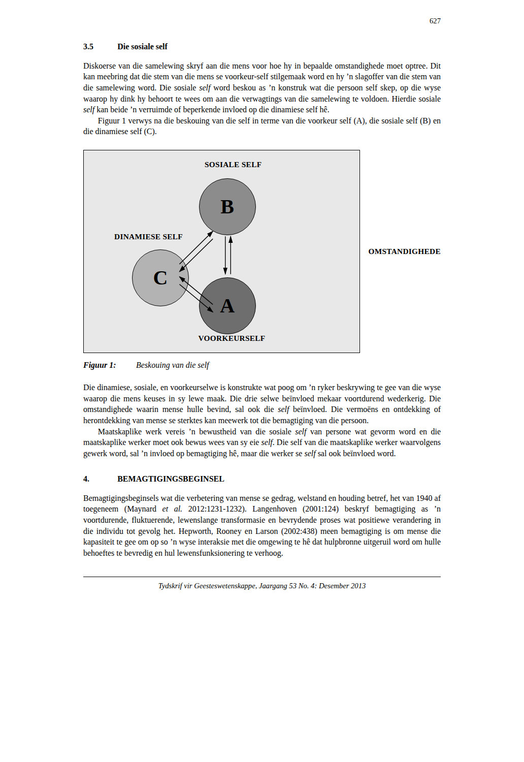627
3.5 Die sosiale self
Diskoerse van die samelewing skryf aan die mens voor hoe hy in bepaalde omstandighede moet optree. Dit kan meebring dat die stem van die mens se voorkeur-self stilgemaak word en hy ’n slagoffer van die stem van die samelewing word. Die sosiale self word beskou as ’n konstruk wat die persoon self skep, op die wyse waarop hy dink hy behoort te wees om aan die verwagtings van die samelewing te voldoen. Hierdie sosiale self kan beide ’n verruimde of beperkende invloed op die dinamiese self hê.
Figuur 1 verwys na die beskouing van die self in terme van die voorkeur self (A), die sosiale self (B) en die dinamiese self (C).
SOSIALE SELF DINAMIESE SELF VOORKEURSELF
B
C
A
OMSTANDIGHEDE
Figuur 1: Beskouing van die self
Die dinamiese, sosiale, en voorkeurselwe is konstrukte wat poog om ’n ryker beskrywing te gee van die wyse waarop die mens keuses in sy lewe maak. Die drie selwe beïnvloed mekaar voortdurend wederkerig. Die omstandighede waarin mense hulle bevind, sal ook die self beïnvloed. Die vermoëns en ontdekking of herontdekking van mense se sterktes kan meewerk tot die bemagtiging van die persoon.
Maatskaplike werk vereis ’n bewustheid van die sosiale self van persone wat gevorm word en die maatskaplike werker moet ook bewus wees van sy eie self. Die self van die maatskaplike werker waarvolgens gewerk word, sal ’n invloed op bemagtiging hê, maar die werker se self sal ook beïnvloed word.
4. BEMAGTIGINGSBEGINSEL
Bemagtigingsbeginsels wat die verbetering van mense se gedrag, welstand en houding betref, het van 1940 af toegeneem (Maynard et al. 2012:1231-1232). Langenhoven (2001:124) beskryf bemagtiging as ’n voortdurende, fluktuerende, lewenslange transformasie en bevrydende proses wat positiewe verandering in die individu tot gevolg het. Hepworth, Rooney en Larson (2002:438) meen bemagtiging is om mense die kapasiteit te gee om op so ’n wyse interaksie met die omgewing te hê dat hulpbronne uitgeruil word om hulle behoeftes te bevredig en hul lewensfunksionering te verhoog.
Tydskrif vir Geesteswetenskappe, Jaargang 53 No. 4: Desember 2013